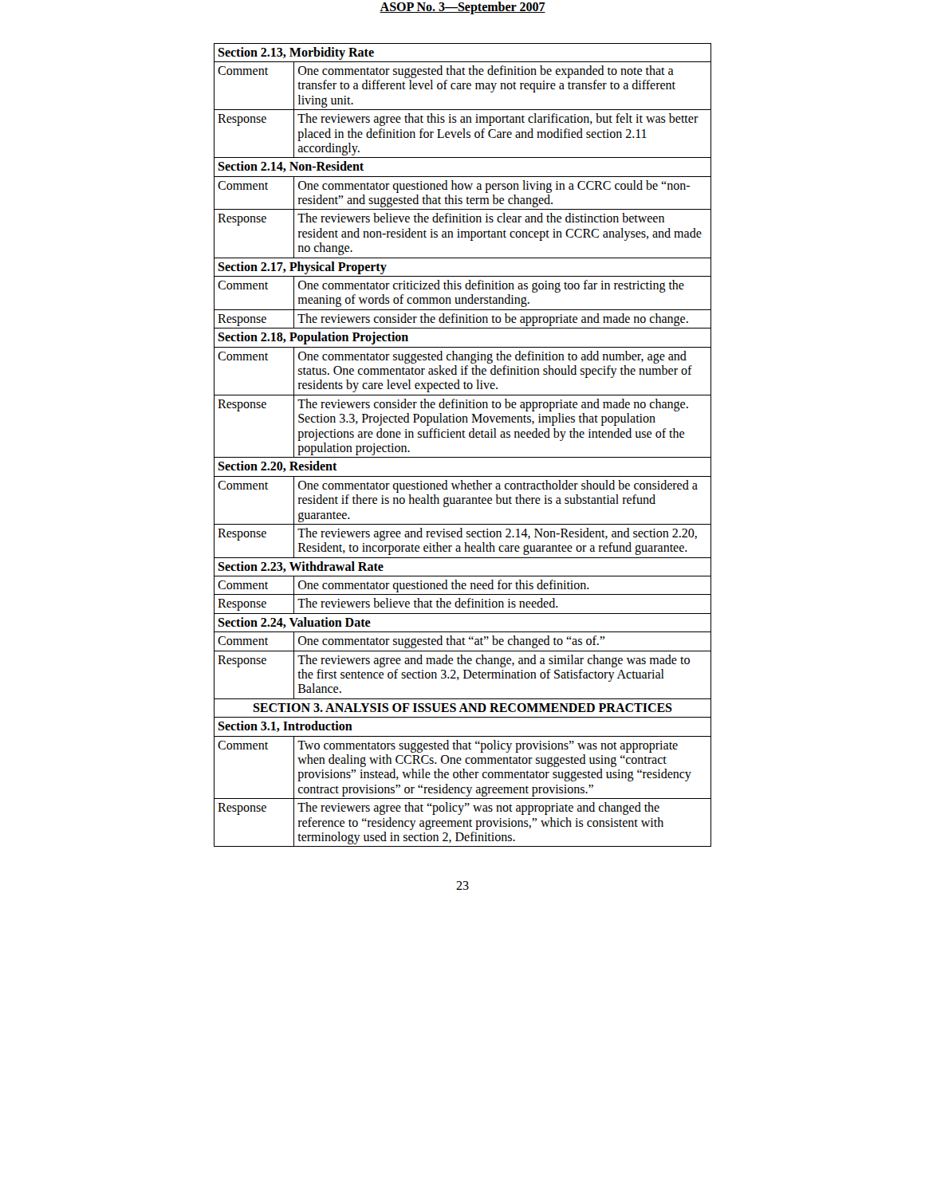ASOP No. 3—September 2007
| Section 2.13, Morbidity Rate |
| Comment | One commentator suggested that the definition be expanded to note that a transfer to a different level of care may not require a transfer to a different living unit. |
| Response | The reviewers agree that this is an important clarification, but felt it was better placed in the definition for Levels of Care and modified section 2.11 accordingly. |
| Section 2.14, Non-Resident |
| Comment | One commentator questioned how a person living in a CCRC could be “non-resident” and suggested that this term be changed. |
| Response | The reviewers believe the definition is clear and the distinction between resident and non-resident is an important concept in CCRC analyses, and made no change. |
| Section 2.17, Physical Property |
| Comment | One commentator criticized this definition as going too far in restricting the meaning of words of common understanding. |
| Response | The reviewers consider the definition to be appropriate and made no change. |
| Section 2.18, Population Projection |
| Comment | One commentator suggested changing the definition to add number, age and status. One commentator asked if the definition should specify the number of residents by care level expected to live. |
| Response | The reviewers consider the definition to be appropriate and made no change. Section 3.3, Projected Population Movements, implies that population projections are done in sufficient detail as needed by the intended use of the population projection. |
| Section 2.20, Resident |
| Comment | One commentator questioned whether a contractholder should be considered a resident if there is no health guarantee but there is a substantial refund guarantee. |
| Response | The reviewers agree and revised section 2.14, Non-Resident, and section 2.20, Resident, to incorporate either a health care guarantee or a refund guarantee. |
| Section 2.23, Withdrawal Rate |
| Comment | One commentator questioned the need for this definition. |
| Response | The reviewers believe that the definition is needed. |
| Section 2.24, Valuation Date |
| Comment | One commentator suggested that “at” be changed to “as of.” |
| Response | The reviewers agree and made the change, and a similar change was made to the first sentence of section 3.2, Determination of Satisfactory Actuarial Balance. |
| SECTION 3. ANALYSIS OF ISSUES AND RECOMMENDED PRACTICES |
| Section 3.1, Introduction |
| Comment | Two commentators suggested that “policy provisions” was not appropriate when dealing with CCRCs. One commentator suggested using “contract provisions” instead, while the other commentator suggested using “residency contract provisions” or “residency agreement provisions.” |
| Response | The reviewers agree that “policy” was not appropriate and changed the reference to “residency agreement provisions,” which is consistent with terminology used in section 2, Definitions. |
23